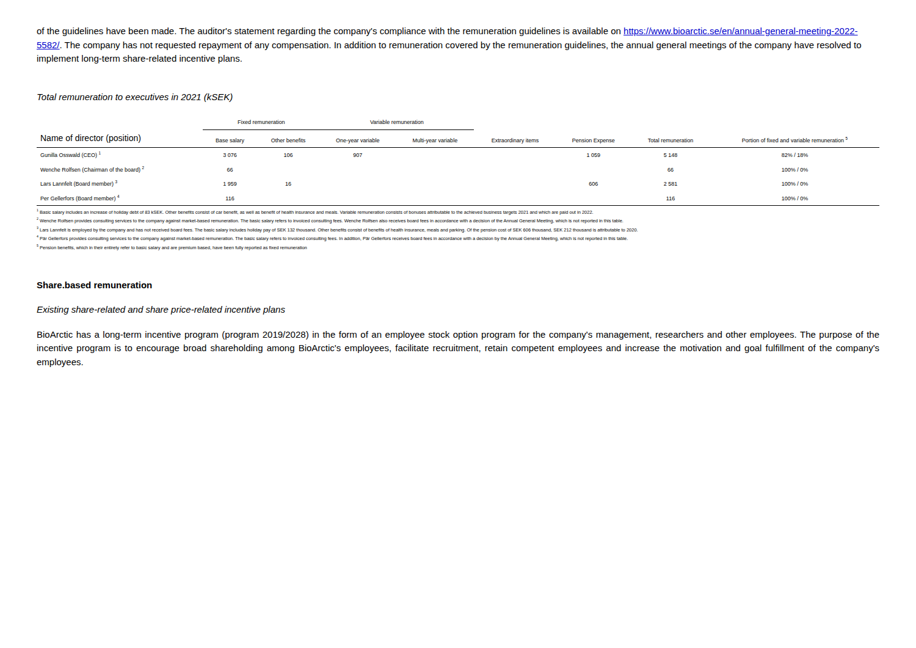of the guidelines have been made. The auditor's statement regarding the company's compliance with the remuneration guidelines is available on https://www.bioarctic.se/en/annual-general-meeting-2022-5582/. The company has not requested repayment of any compensation. In addition to remuneration covered by the remuneration guidelines, the annual general meetings of the company have resolved to implement long-term share-related incentive plans.
Total remuneration to executives in 2021 (kSEK)
| | Fixed remuneration | Variable remuneration | | | | |
| --- | --- | --- | --- | --- | --- | --- |
| Name of director (position) | Base salary | Other benefits | One-year variable | Multi-year variable | Extraordinary items | Pension Expense | Total remuneration | Portion of fixed and variable remuneration 5 |
| Gunilla Osswald (CEO) 1 | 3 076 | 106 | 907 | | | 1 059 | 5 148 | 82% / 18% |
| Wenche Rolfsen (Chairman of the board) 2 | 66 | | | | | | 66 | 100% / 0% |
| Lars Lannfelt (Board member) 3 | 1 959 | 16 | | | | 606 | 2 581 | 100% / 0% |
| Per Gellerfors (Board member) 4 | 116 | | | | | | 116 | 100% / 0% |
1 Basic salary includes an increase of holiday debt of 83 kSEK. Other benefits consist of car benefit, as well as benefit of health insurance and meals. Variable remuneration consists of bonuses attributable to the achieved business targets 2021 and which are paid out in 2022.
2 Wenche Rolfsen provides consulting services to the company against market-based remuneration. The basic salary refers to invoiced consulting fees. Wenche Rolfsen also receives board fees in accordance with a decision of the Annual General Meeting, which is not reported in this table.
3 Lars Lannfelt is employed by the company and has not received board fees. The basic salary includes holiday pay of SEK 132 thousand. Other benefits consist of benefits of health insurance, meals and parking. Of the pension cost of SEK 606 thousand, SEK 212 thousand is attributable to 2020.
4 Pär Gellerfors provides consulting services to the company against market-based remuneration. The basic salary refers to invoiced consulting fees. In addition, Pär Gellerfors receives board fees in accordance with a decision by the Annual General Meeting, which is not reported in this table.
5 Pension benefits, which in their entirety refer to basic salary and are premium based, have been fully reported as fixed remuneration
Share.based remuneration
Existing share-related and share price-related incentive plans
BioArctic has a long-term incentive program (program 2019/2028) in the form of an employee stock option program for the company's management, researchers and other employees. The purpose of the incentive program is to encourage broad shareholding among BioArctic's employees, facilitate recruitment, retain competent employees and increase the motivation and goal fulfillment of the company's employees.